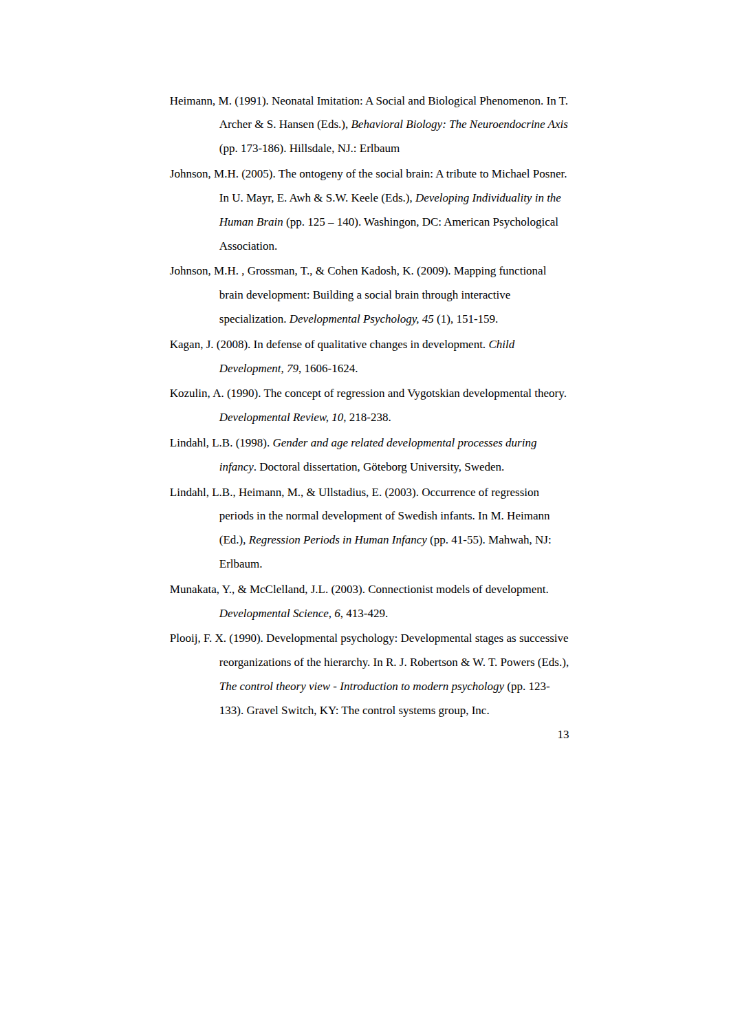Heimann, M. (1991). Neonatal Imitation: A Social and Biological Phenomenon. In T. Archer & S. Hansen (Eds.), Behavioral Biology: The Neuroendocrine Axis (pp. 173-186). Hillsdale, NJ.: Erlbaum
Johnson, M.H. (2005). The ontogeny of the social brain: A tribute to Michael Posner. In U. Mayr, E. Awh & S.W. Keele (Eds.), Developing Individuality in the Human Brain (pp. 125 – 140). Washingon, DC: American Psychological Association.
Johnson, M.H. , Grossman, T., & Cohen Kadosh, K. (2009). Mapping functional brain development: Building a social brain through interactive specialization. Developmental Psychology, 45 (1), 151-159.
Kagan, J. (2008). In defense of qualitative changes in development. Child Development, 79, 1606-1624.
Kozulin, A. (1990). The concept of regression and Vygotskian developmental theory. Developmental Review, 10, 218-238.
Lindahl, L.B. (1998). Gender and age related developmental processes during infancy. Doctoral dissertation, Göteborg University, Sweden.
Lindahl, L.B., Heimann, M., & Ullstadius, E. (2003). Occurrence of regression periods in the normal development of Swedish infants. In M. Heimann (Ed.), Regression Periods in Human Infancy (pp. 41-55). Mahwah, NJ: Erlbaum.
Munakata, Y., & McClelland, J.L. (2003). Connectionist models of development. Developmental Science, 6, 413-429.
Plooij, F. X. (1990). Developmental psychology: Developmental stages as successive reorganizations of the hierarchy. In R. J. Robertson & W. T. Powers (Eds.), The control theory view - Introduction to modern psychology (pp. 123-133). Gravel Switch, KY: The control systems group, Inc.
13